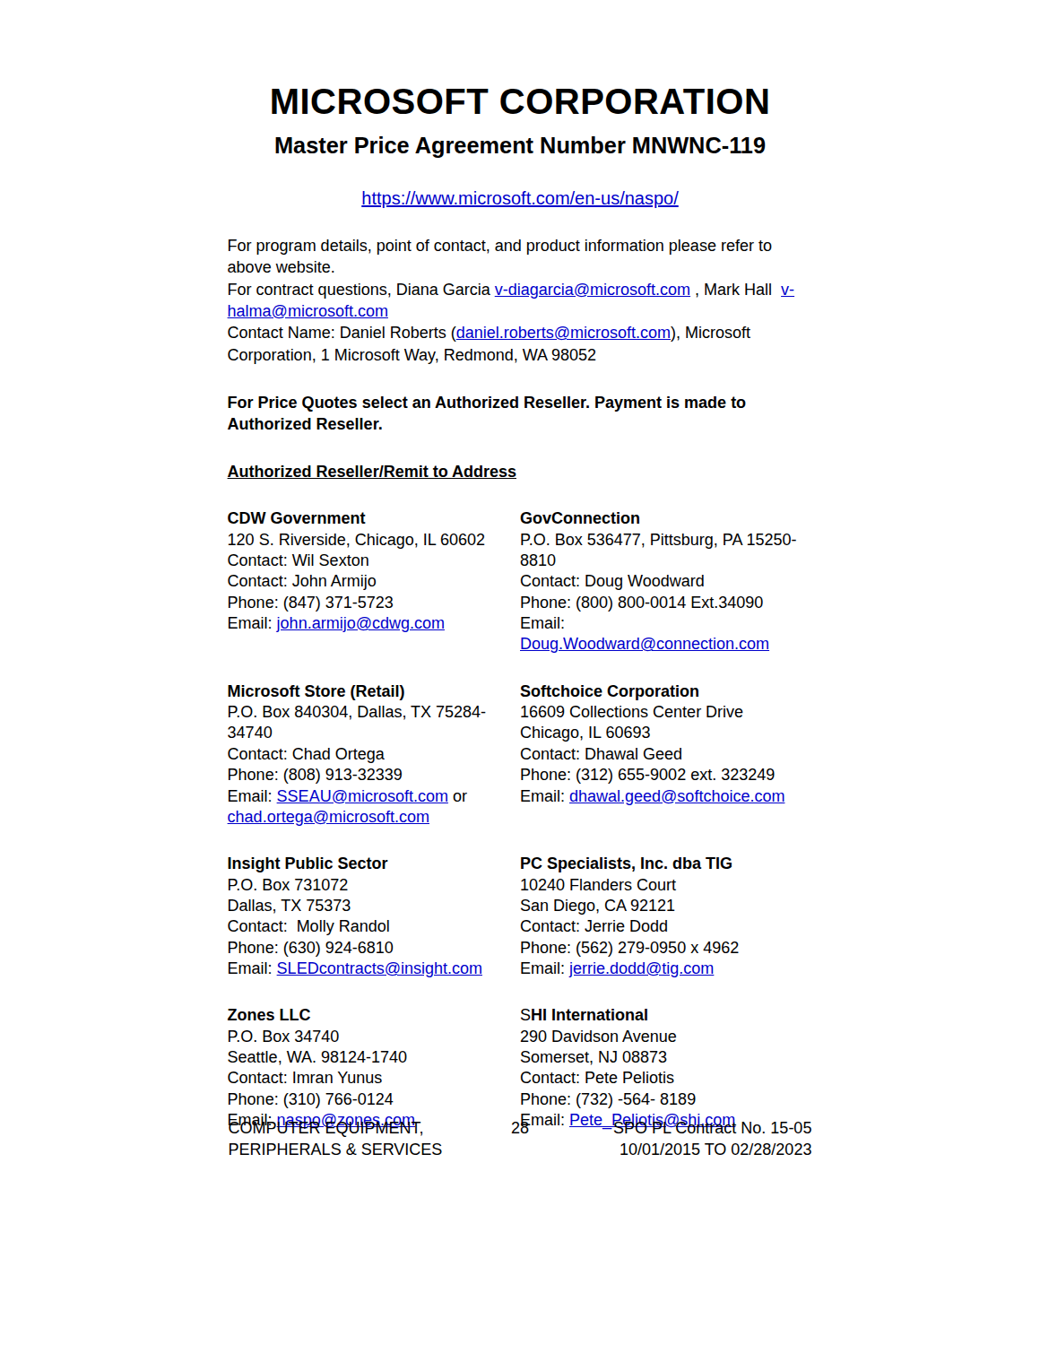MICROSOFT CORPORATION
Master Price Agreement Number MNWNC-119
https://www.microsoft.com/en-us/naspo/
For program details, point of contact, and product information please refer to above website.
For contract questions, Diana Garcia v-diagarcia@microsoft.com , Mark Hall v-halma@microsoft.com
Contact Name: Daniel Roberts (daniel.roberts@microsoft.com), Microsoft Corporation, 1 Microsoft Way, Redmond, WA 98052
For Price Quotes select an Authorized Reseller. Payment is made to Authorized Reseller.
Authorized Reseller/Remit to Address
| CDW Government 120 S. Riverside, Chicago, IL 60602 Contact: Wil Sexton Contact: John Armijo Phone: (847) 371-5723 Email: john.armijo@cdwg.com | GovConnection P.O. Box 536477, Pittsburg, PA 15250-8810 Contact: Doug Woodward Phone: (800) 800-0014 Ext.34090 Email: Doug.Woodward@connection.com |
| Microsoft Store (Retail) P.O. Box 840304, Dallas, TX 75284-34740 Contact: Chad Ortega Phone: (808) 913-32339 Email: SSEAU@microsoft.com or chad.ortega@microsoft.com | Softchoice Corporation 16609 Collections Center Drive Chicago, IL 60693 Contact: Dhawal Geed Phone: (312) 655-9002 ext. 323249 Email: dhawal.geed@softchoice.com |
| Insight Public Sector P.O. Box 731072 Dallas, TX 75373 Contact: Molly Randol Phone: (630) 924-6810 Email: SLEDcontracts@insight.com | PC Specialists, Inc. dba TIG 10240 Flanders Court San Diego, CA 92121 Contact: Jerrie Dodd Phone: (562) 279-0950 x 4962 Email: jerrie.dodd@tig.com |
| Zones LLC P.O. Box 34740 Seattle, WA. 98124-1740 Contact: Imran Yunus Phone: (310) 766-0124 Email: naspo@zones.com | S HI International 290 Davidson Avenue Somerset, NJ 08873 Contact: Pete Peliotis Phone: (732) -564- 8189 Email: Pete_Peliotis@shi.com |
| COMPUTER EQUIPMENT, PERIPHERALS & SERVICES | 28 | SPO PL Contract No. 15-05 10/01/2015 TO 02/28/2023 |